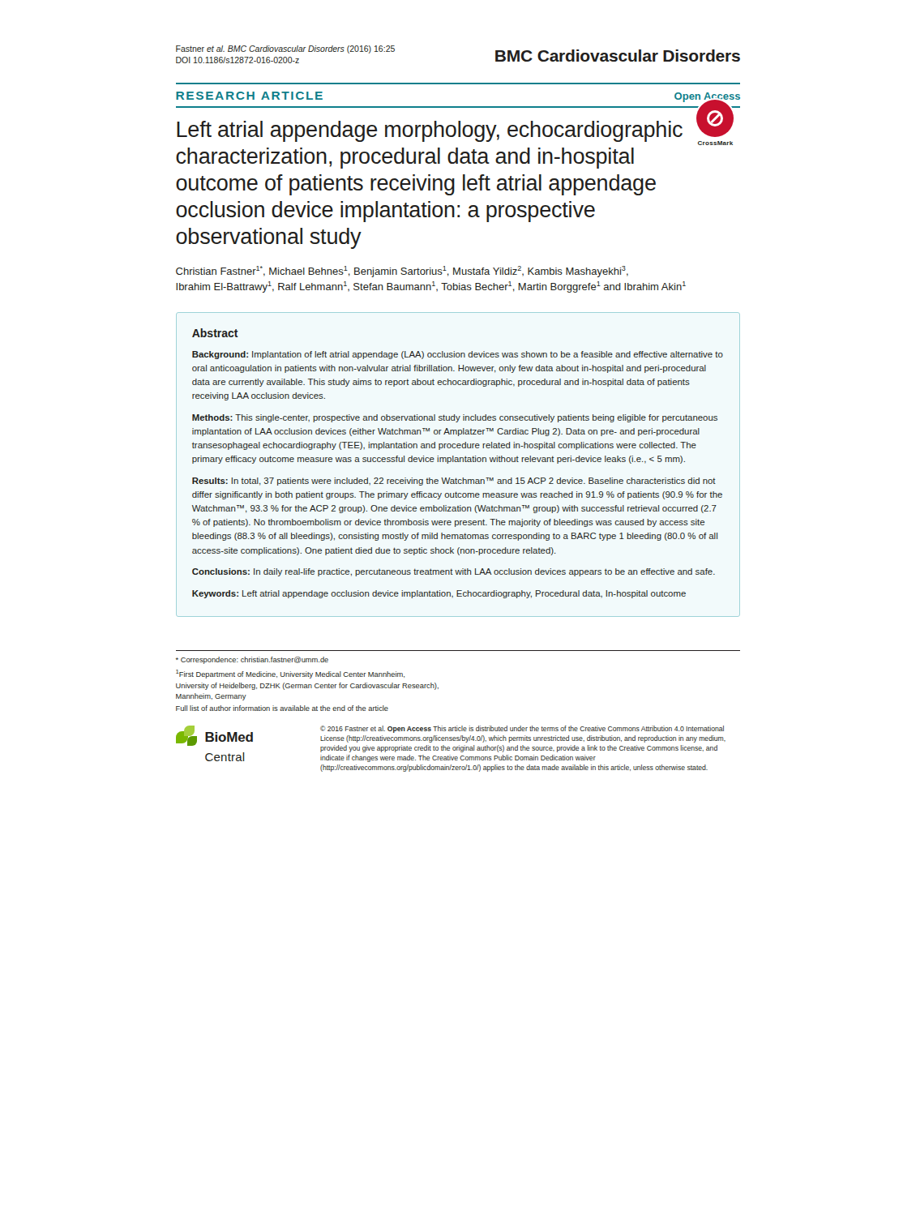Fastner et al. BMC Cardiovascular Disorders (2016) 16:25
DOI 10.1186/s12872-016-0200-z
BMC Cardiovascular Disorders
Research Article
Open Access
CrossMark
Left atrial appendage morphology, echocardiographic characterization, procedural data and in-hospital outcome of patients receiving left atrial appendage occlusion device implantation: a prospective observational study
Christian Fastner1*, Michael Behnes1, Benjamin Sartorius1, Mustafa Yildiz2, Kambis Mashayekhi3,
Ibrahim El-Battrawy1, Ralf Lehmann1, Stefan Baumann1, Tobias Becher1, Martin Borggrefe1 and Ibrahim Akin1
Abstract
Background: Implantation of left atrial appendage (LAA) occlusion devices was shown to be a feasible and effective alternative to oral anticoagulation in patients with non-valvular atrial fibrillation. However, only few data about in-hospital and peri-procedural data are currently available. This study aims to report about echocardiographic, procedural and in-hospital data of patients receiving LAA occlusion devices.
Methods: This single-center, prospective and observational study includes consecutively patients being eligible for percutaneous implantation of LAA occlusion devices (either Watchman™ or Amplatzer™ Cardiac Plug 2). Data on pre- and peri-procedural transesophageal echocardiography (TEE), implantation and procedure related in-hospital complications were collected. The primary efficacy outcome measure was a successful device implantation without relevant peri-device leaks (i.e., < 5 mm).
Results: In total, 37 patients were included, 22 receiving the Watchman™ and 15 ACP 2 device. Baseline characteristics did not differ significantly in both patient groups. The primary efficacy outcome measure was reached in 91.9 % of patients (90.9 % for the Watchman™, 93.3 % for the ACP 2 group). One device embolization (Watchman™ group) with successful retrieval occurred (2.7 % of patients). No thromboembolism or device thrombosis were present. The majority of bleedings was caused by access site bleedings (88.3 % of all bleedings), consisting mostly of mild hematomas corresponding to a BARC type 1 bleeding (80.0 % of all access-site complications). One patient died due to septic shock (non-procedure related).
Conclusions: In daily real-life practice, percutaneous treatment with LAA occlusion devices appears to be an effective and safe.
Keywords: Left atrial appendage occlusion device implantation, Echocardiography, Procedural data, In-hospital outcome
* Correspondence: christian.fastner@umm.de
1First Department of Medicine, University Medical Center Mannheim,
University of Heidelberg, DZHK (German Center for Cardiovascular Research),
Mannheim, Germany
Full list of author information is available at the end of the article
Bio Med
Central
© 2016 Fastner et al. Open Access This article is distributed under the terms of the Creative Commons Attribution 4.0 International License (http://creativecommons.org/licenses/by/4.0/), which permits unrestricted use, distribution, and reproduction in any medium, provided you give appropriate credit to the original author(s) and the source, provide a link to the Creative Commons license, and indicate if changes were made. The Creative Commons Public Domain Dedication waiver (http://creativecommons.org/publicdomain/zero/1.0/) applies to the data made available in this article, unless otherwise stated.